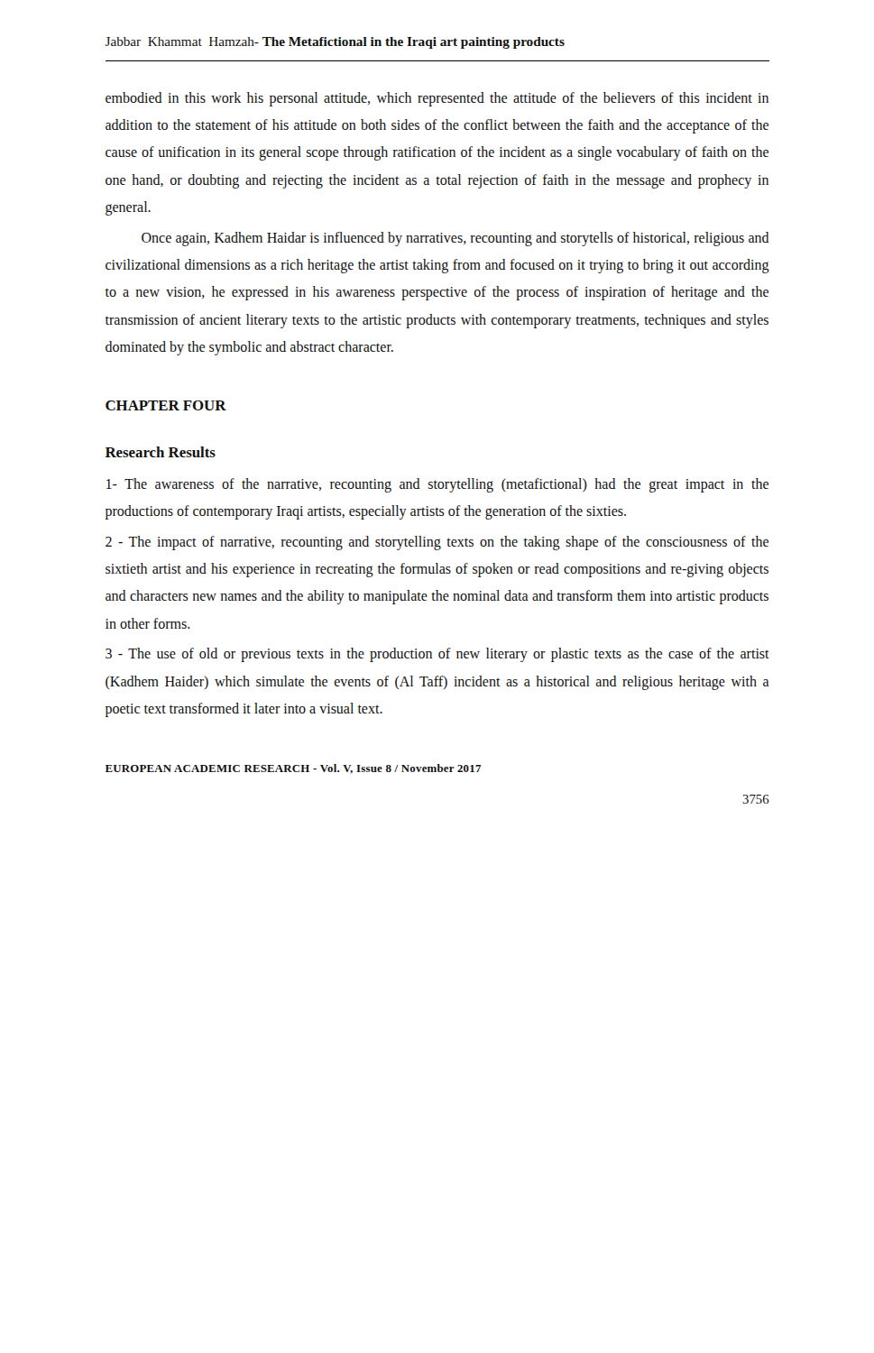Jabbar Khammat Hamzah- The Metafictional in the Iraqi art painting products
embodied in this work his personal attitude, which represented the attitude of the believers of this incident in addition to the statement of his attitude on both sides of the conflict between the faith and the acceptance of the cause of unification in its general scope through ratification of the incident as a single vocabulary of faith on the one hand, or doubting and rejecting the incident as a total rejection of faith in the message and prophecy in general.
Once again, Kadhem Haidar is influenced by narratives, recounting and storytells of historical, religious and civilizational dimensions as a rich heritage the artist taking from and focused on it trying to bring it out according to a new vision, he expressed in his awareness perspective of the process of inspiration of heritage and the transmission of ancient literary texts to the artistic products with contemporary treatments, techniques and styles dominated by the symbolic and abstract character.
Chapter Four
Research Results
1- The awareness of the narrative, recounting and storytelling (metafictional) had the great impact in the productions of contemporary Iraqi artists, especially artists of the generation of the sixties.
2 - The impact of narrative, recounting and storytelling texts on the taking shape of the consciousness of the sixtieth artist and his experience in recreating the formulas of spoken or read compositions and re-giving objects and characters new names and the ability to manipulate the nominal data and transform them into artistic products in other forms.
3 - The use of old or previous texts in the production of new literary or plastic texts as the case of the artist (Kadhem Haider) which simulate the events of (Al Taff) incident as a historical and religious heritage with a poetic text transformed it later into a visual text.
EUROPEAN ACADEMIC RESEARCH - Vol. V, Issue 8 / November 2017
3756